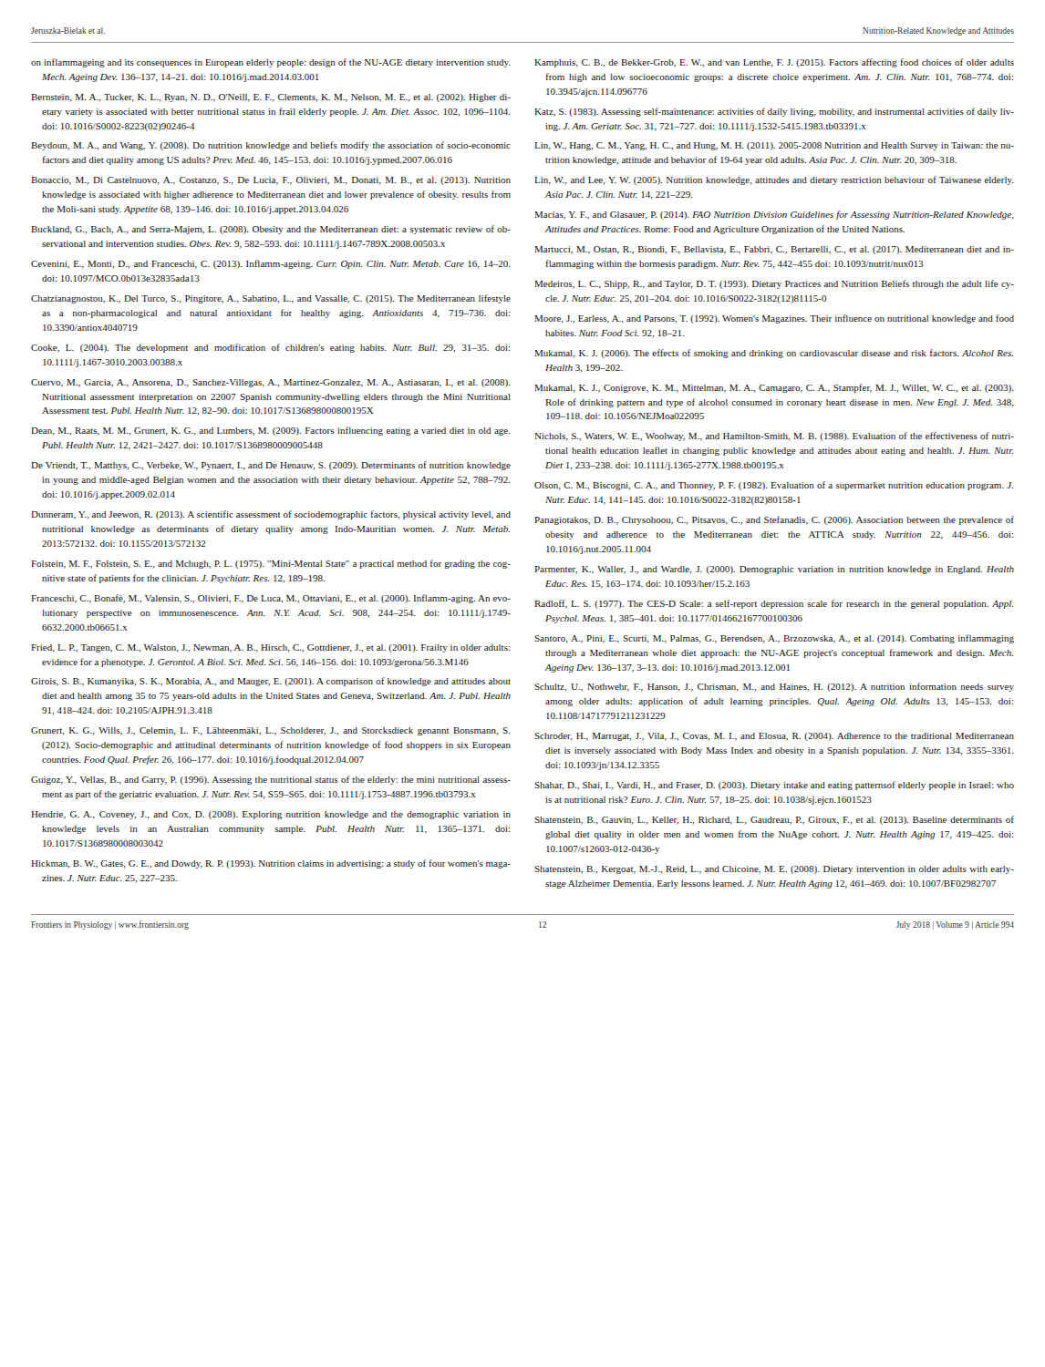Jeruszka-Bielak et al. Nutrition-Related Knowledge and Attitudes
on inflammageing and its consequences in European elderly people: design of the NU-AGE dietary intervention study. Mech. Ageing Dev. 136–137, 14–21. doi: 10.1016/j.mad.2014.03.001
Bernstein, M. A., Tucker, K. L., Ryan, N. D., O'Neill, E. F., Clements, K. M., Nelson, M. E., et al. (2002). Higher dietary variety is associated with better nutritional status in frail elderly people. J. Am. Diet. Assoc. 102, 1096–1104. doi: 10.1016/S0002-8223(02)90246-4
Beydoun, M. A., and Wang, Y. (2008). Do nutrition knowledge and beliefs modify the association of socio-economic factors and diet quality among US adults? Prev. Med. 46, 145–153. doi: 10.1016/j.ypmed.2007.06.016
Bonaccio, M., Di Castelnuovo, A., Costanzo, S., De Lucia, F., Olivieri, M., Donati, M. B., et al. (2013). Nutrition knowledge is associated with higher adherence to Mediterranean diet and lower prevalence of obesity. results from the Moli-sani study. Appetite 68, 139–146. doi: 10.1016/j.appet.2013.04.026
Buckland, G., Bach, A., and Serra-Majem, L. (2008). Obesity and the Mediterranean diet: a systematic review of observational and intervention studies. Obes. Rev. 9, 582–593. doi: 10.1111/j.1467-789X.2008.00503.x
Cevenini, E., Monti, D., and Franceschi, C. (2013). Inflamm-ageing. Curr. Opin. Clin. Nutr. Metab. Care 16, 14–20. doi: 10.1097/MCO.0b013e32835ada13
Chatzianagnostou, K., Del Turco, S., Pingitore, A., Sabatino, L., and Vassalle, C. (2015). The Mediterranean lifestyle as a non-pharmacological and natural antioxidant for healthy aging. Antioxidants 4, 719–736. doi: 10.3390/antiox4040719
Cooke, L. (2004). The development and modification of children's eating habits. Nutr. Bull. 29, 31–35. doi: 10.1111/j.1467-3010.2003.00388.x
Cuervo, M., Garcia, A., Ansorena, D., Sanchez-Villegas, A., Martinez-Gonzalez, M. A., Astiasaran, I., et al. (2008). Nutritional assessment interpretation on 22007 Spanish community-dwelling elders through the Mini Nutritional Assessment test. Publ. Health Nutr. 12, 82–90. doi: 10.1017/S136898000800195X
Dean, M., Raats, M. M., Grunert, K. G., and Lumbers, M. (2009). Factors influencing eating a varied diet in old age. Publ. Health Nutr. 12, 2421–2427. doi: 10.1017/S1368980009005448
De Vriendt, T., Matthys, C., Verbeke, W., Pynaert, I., and De Henauw, S. (2009). Determinants of nutrition knowledge in young and middle-aged Belgian women and the association with their dietary behaviour. Appetite 52, 788–792. doi: 10.1016/j.appet.2009.02.014
Dunneram, Y., and Jeewon, R. (2013). A scientific assessment of sociodemographic factors, physical activity level, and nutritional knowledge as determinants of dietary quality among Indo-Mauritian women. J. Nutr. Metab. 2013:572132. doi: 10.1155/2013/572132
Folstein, M. F., Folstein, S. E., and Mchugh, P. L. (1975). "Mini-Mental State" a practical method for grading the cognitive state of patients for the clinician. J. Psychiatr. Res. 12, 189–198.
Franceschi, C., Bonafè, M., Valensin, S., Olivieri, F., De Luca, M., Ottaviani, E., et al. (2000). Inflamm-aging. An evolutionary perspective on immunosenescence. Ann. N.Y. Acad. Sci. 908, 244–254. doi: 10.1111/j.1749-6632.2000.tb06651.x
Fried, L. P., Tangen, C. M., Walston, J., Newman, A. B., Hirsch, C., Gottdiener, J., et al. (2001). Frailty in older adults: evidence for a phenotype. J. Gerontol. A Biol. Sci. Med. Sci. 56, 146–156. doi: 10.1093/gerona/56.3.M146
Girois, S. B., Kumanyika, S. K., Morabia, A., and Mauger, E. (2001). A comparison of knowledge and attitudes about diet and health among 35 to 75 years-old adults in the United States and Geneva, Switzerland. Am. J. Publ. Health 91, 418–424. doi: 10.2105/AJPH.91.3.418
Grunert, K. G., Wills, J., Celemin, L. F., Lähteenmäki, L., Scholderer, J., and Storcksdieck genannt Bonsmann, S. (2012). Socio-demographic and attitudinal determinants of nutrition knowledge of food shoppers in six European countries. Food Qual. Prefer. 26, 166–177. doi: 10.1016/j.foodqual.2012.04.007
Guigoz, Y., Vellas, B., and Garry, P. (1996). Assessing the nutritional status of the elderly: the mini nutritional assessment as part of the geriatric evaluation. J. Nutr. Rev. 54, S59–S65. doi: 10.1111/j.1753-4887.1996.tb03793.x
Hendrie, G. A., Coveney, J., and Cox, D. (2008). Exploring nutrition knowledge and the demographic variation in knowledge levels in an Australian community sample. Publ. Health Nutr. 11, 1365–1371. doi: 10.1017/S1368980008003042
Hickman, B. W., Gates, G. E., and Dowdy, R. P. (1993). Nutrition claims in advertising: a study of four women's magazines. J. Nutr. Educ. 25, 227–235.
Kamphuis, C. B., de Bekker-Grob, E. W., and van Lenthe, F. J. (2015). Factors affecting food choices of older adults from high and low socioeconomic groups: a discrete choice experiment. Am. J. Clin. Nutr. 101, 768–774. doi: 10.3945/ajcn.114.096776
Katz, S. (1983). Assessing self-maintenance: activities of daily living, mobility, and instrumental activities of daily living. J. Am. Geriatr. Soc. 31, 721–727. doi: 10.1111/j.1532-5415.1983.tb03391.x
Lin, W., Hang, C. M., Yang, H. C., and Hung, M. H. (2011). 2005-2008 Nutrition and Health Survey in Taiwan: the nutrition knowledge, attitude and behavior of 19-64 year old adults. Asia Pac. J. Clin. Nutr. 20, 309–318.
Lin, W., and Lee, Y. W. (2005). Nutrition knowledge, attitudes and dietary restriction behaviour of Taiwanese elderly. Asia Pac. J. Clin. Nutr. 14, 221–229.
Macías, Y. F., and Glasauer, P. (2014). FAO Nutrition Division Guidelines for Assessing Nutrition-Related Knowledge, Attitudes and Practices. Rome: Food and Agriculture Organization of the United Nations.
Martucci, M., Ostan, R., Biondi, F., Bellavista, E., Fabbri, C., Bertarelli, C., et al. (2017). Mediterranean diet and inflammaging within the hormesis paradigm. Nutr. Rev. 75, 442–455 doi: 10.1093/nutrit/nux013
Medeiros, L. C., Shipp, R., and Taylor, D. T. (1993). Dietary Practices and Nutrition Beliefs through the adult life cycle. J. Nutr. Educ. 25, 201–204. doi: 10.1016/S0022-3182(12)81115-0
Moore, J., Earless, A., and Parsons, T. (1992). Women's Magazines. Their influence on nutritional knowledge and food habites. Nutr. Food Sci. 92, 18–21.
Mukamal, K. J. (2006). The effects of smoking and drinking on cardiovascular disease and risk factors. Alcohol Res. Health 3, 199–202.
Mukamal, K. J., Conigrove, K. M., Mittelman, M. A., Camagaro, C. A., Stampfer, M. J., Willet, W. C., et al. (2003). Role of drinking pattern and type of alcohol consumed in coronary heart disease in men. New Engl. J. Med. 348, 109–118. doi: 10.1056/NEJMoa022095
Nichols, S., Waters, W. E., Woolway, M., and Hamilton-Smith, M. B. (1988). Evaluation of the effectiveness of nutritional health education leaflet in changing public knowledge and attitudes about eating and health. J. Hum. Nutr. Diet 1, 233–238. doi: 10.1111/j.1365-277X.1988.tb00195.x
Olson, C. M., Biscogni, C. A., and Thonney, P. F. (1982). Evaluation of a supermarket nutrition education program. J. Nutr. Educ. 14, 141–145. doi: 10.1016/S0022-3182(82)80158-1
Panagiotakos, D. B., Chrysohoou, C., Pitsavos, C., and Stefanadis, C. (2006). Association between the prevalence of obesity and adherence to the Mediterranean diet: the ATTICA study. Nutrition 22, 449–456. doi: 10.1016/j.nut.2005.11.004
Parmenter, K., Waller, J., and Wardle, J. (2000). Demographic variation in nutrition knowledge in England. Health Educ. Res. 15, 163–174. doi: 10.1093/her/15.2.163
Radloff, L. S. (1977). The CES-D Scale: a self-report depression scale for research in the general population. Appl. Psychol. Meas. 1, 385–401. doi: 10.1177/014662167700100306
Santoro, A., Pini, E., Scurti, M., Palmas, G., Berendsen, A., Brzozowska, A., et al. (2014). Combating inflammaging through a Mediterranean whole diet approach: the NU-AGE project's conceptual framework and design. Mech. Ageing Dev. 136–137, 3–13. doi: 10.1016/j.mad.2013.12.001
Schultz, U., Nothwehr, F., Hanson, J., Chrisman, M., and Haines, H. (2012). A nutrition information needs survey among older adults: application of adult learning principles. Qual. Ageing Old. Adults 13, 145–153. doi: 10.1108/14717791211231229
Schroder, H., Marrugat, J., Vila, J., Covas, M. I., and Elosua, R. (2004). Adherence to the traditional Mediterranean diet is inversely associated with Body Mass Index and obesity in a Spanish population. J. Nutr. 134, 3355–3361. doi: 10.1093/jn/134.12.3355
Shahar, D., Shai, I., Vardi, H., and Fraser, D. (2003). Dietary intake and eating patternsof elderly people in Israel: who is at nutritional risk? Euro. J. Clin. Nutr. 57, 18–25. doi: 10.1038/sj.ejcn.1601523
Shatenstein, B., Gauvin, L., Keller, H., Richard, L., Gaudreau, P., Giroux, F., et al. (2013). Baseline determinants of global diet quality in older men and women from the NuAge cohort. J. Nutr. Health Aging 17, 419–425. doi: 10.1007/s12603-012-0436-y
Shatenstein, B., Kergoat, M.-J., Reid, L., and Chicoine, M. E. (2008). Dietary intervention in older adults with early-stage Alzheimer Dementia. Early lessons learned. J. Nutr. Health Aging 12, 461–469. doi: 10.1007/BF02982707
Frontiers in Physiology | www.frontiersin.org 12 July 2018 | Volume 9 | Article 994